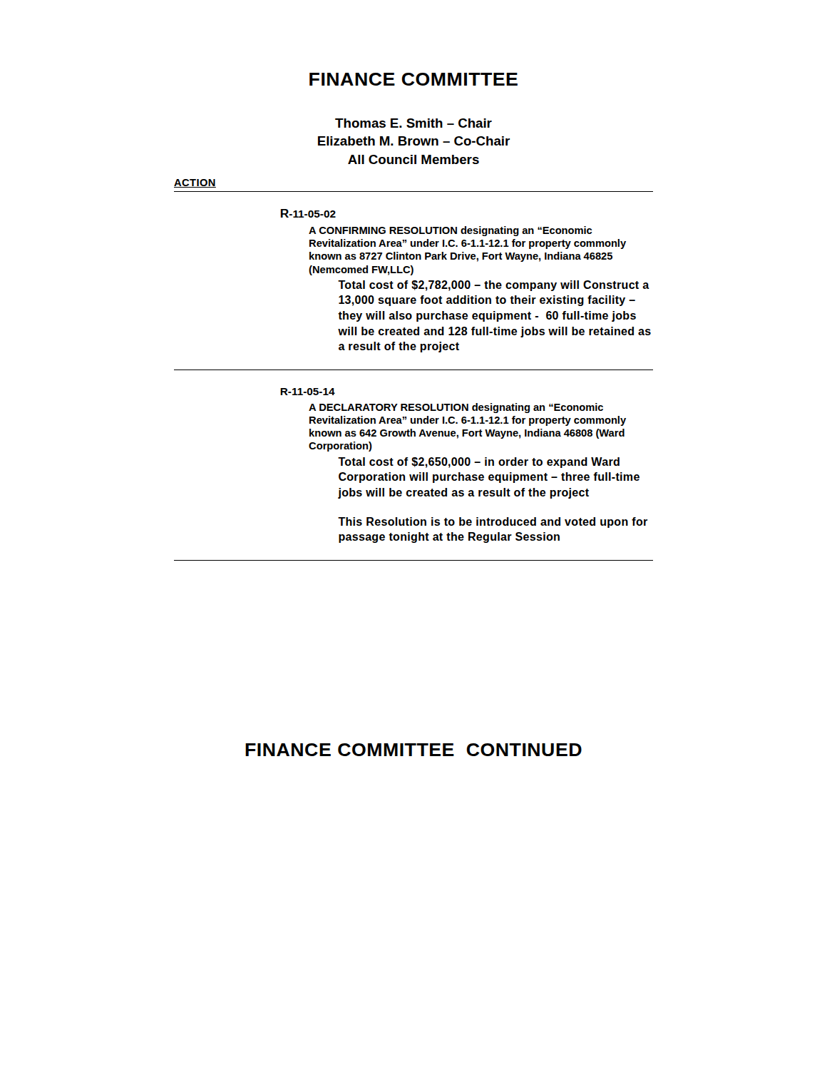FINANCE COMMITTEE
Thomas E. Smith – Chair
Elizabeth M. Brown – Co-Chair
All Council Members
ACTION
R-11-05-02
A CONFIRMING RESOLUTION designating an “Economic Revitalization Area” under I.C. 6-1.1-12.1 for property commonly known as 8727 Clinton Park Drive, Fort Wayne, Indiana 46825 (Nemcomed FW,LLC)
Total cost of $2,782,000 – the company will Construct a 13,000 square foot addition to their existing facility – they will also purchase equipment - 60 full-time jobs will be created and 128 full-time jobs will be retained as a result of the project
R-11-05-14
A DECLARATORY RESOLUTION designating an “Economic Revitalization Area” under I.C. 6-1.1-12.1 for property commonly known as 642 Growth Avenue, Fort Wayne, Indiana 46808 (Ward Corporation)
Total cost of $2,650,000 – in order to expand Ward Corporation will purchase equipment – three full-time jobs will be created as a result of the project
This Resolution is to be introduced and voted upon for passage tonight at the Regular Session
FINANCE COMMITTEE CONTINUED